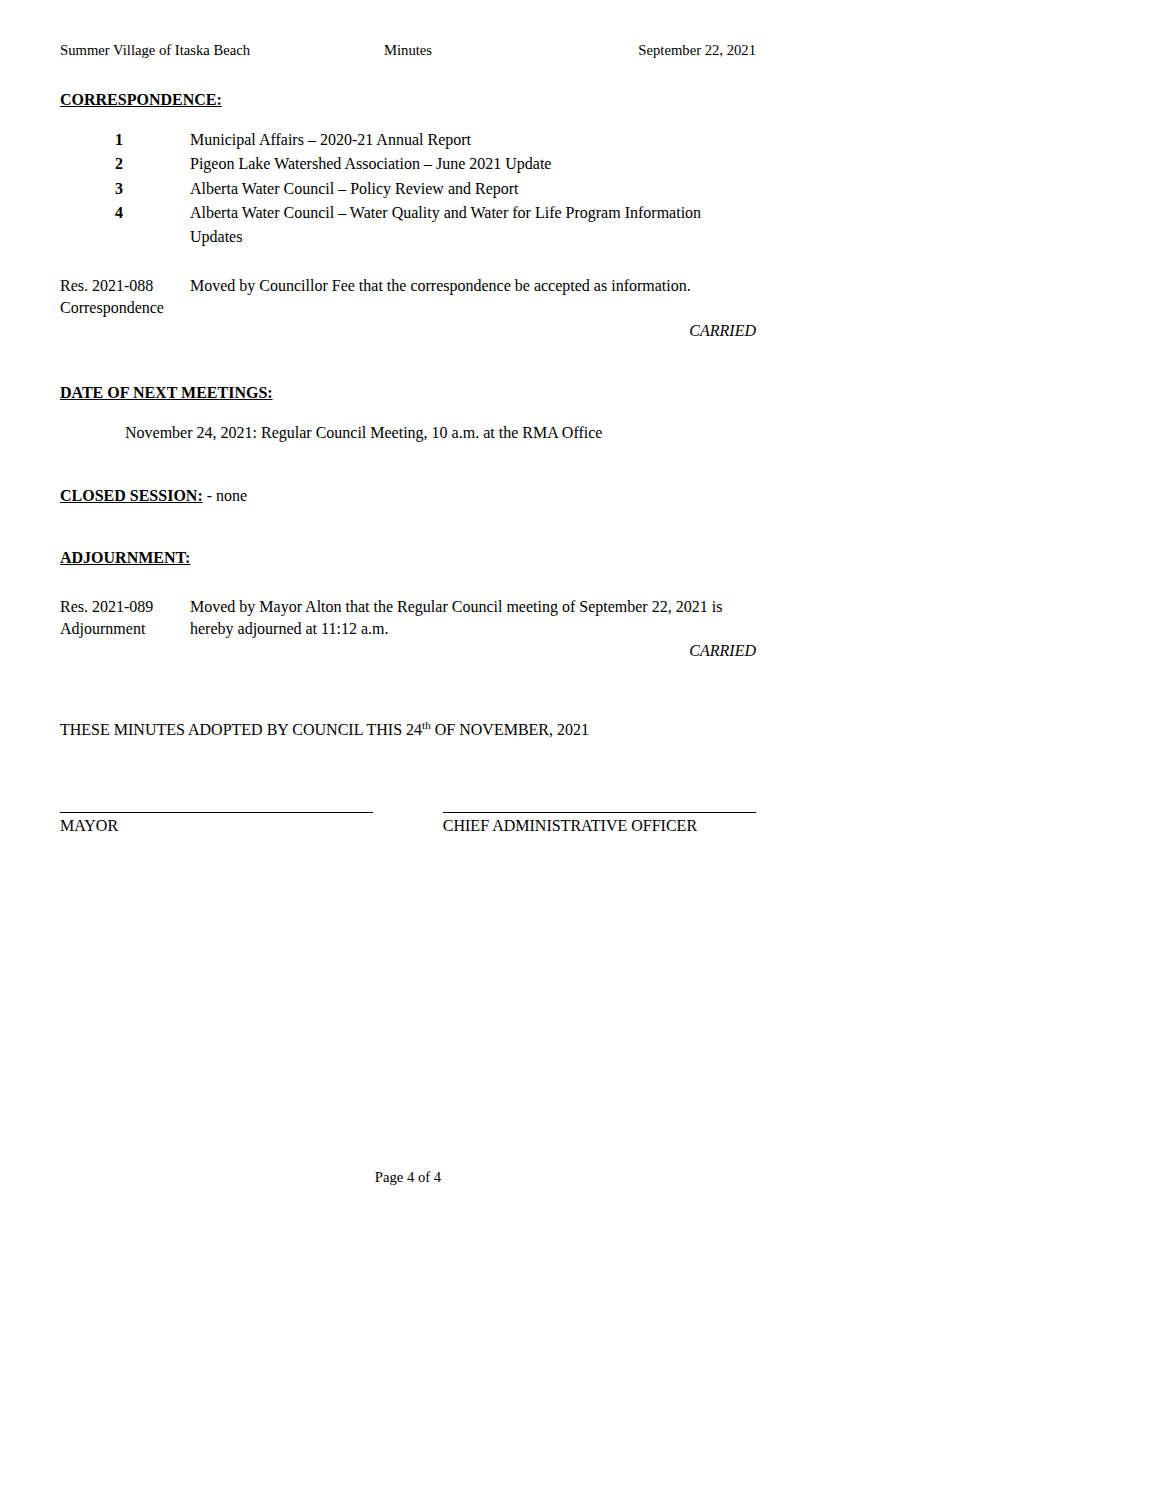Summer Village of Itaska Beach
Minutes
September 22, 2021
CORRESPONDENCE:
1 Municipal Affairs – 2020-21 Annual Report
2 Pigeon Lake Watershed Association – June 2021 Update
3 Alberta Water Council – Policy Review and Report
4 Alberta Water Council – Water Quality and Water for Life Program Information
Updates
Res. 2021-088
Correspondence
Moved by Councillor Fee that the correspondence be accepted as information.
CARRIED
DATE OF NEXT MEETINGS:
November 24, 2021: Regular Council Meeting, 10 a.m. at the RMA Office
CLOSED SESSION:
- none
ADJOURNMENT:
Res. 2021-089
Adjournment
Moved by Mayor Alton that the Regular Council meeting of September 22, 2021 is hereby adjourned at 11:12 a.m.
CARRIED
THESE MINUTES ADOPTED BY COUNCIL THIS 24th OF NOVEMBER, 2021
MAYOR
CHIEF ADMINISTRATIVE OFFICER
Page 4 of 4